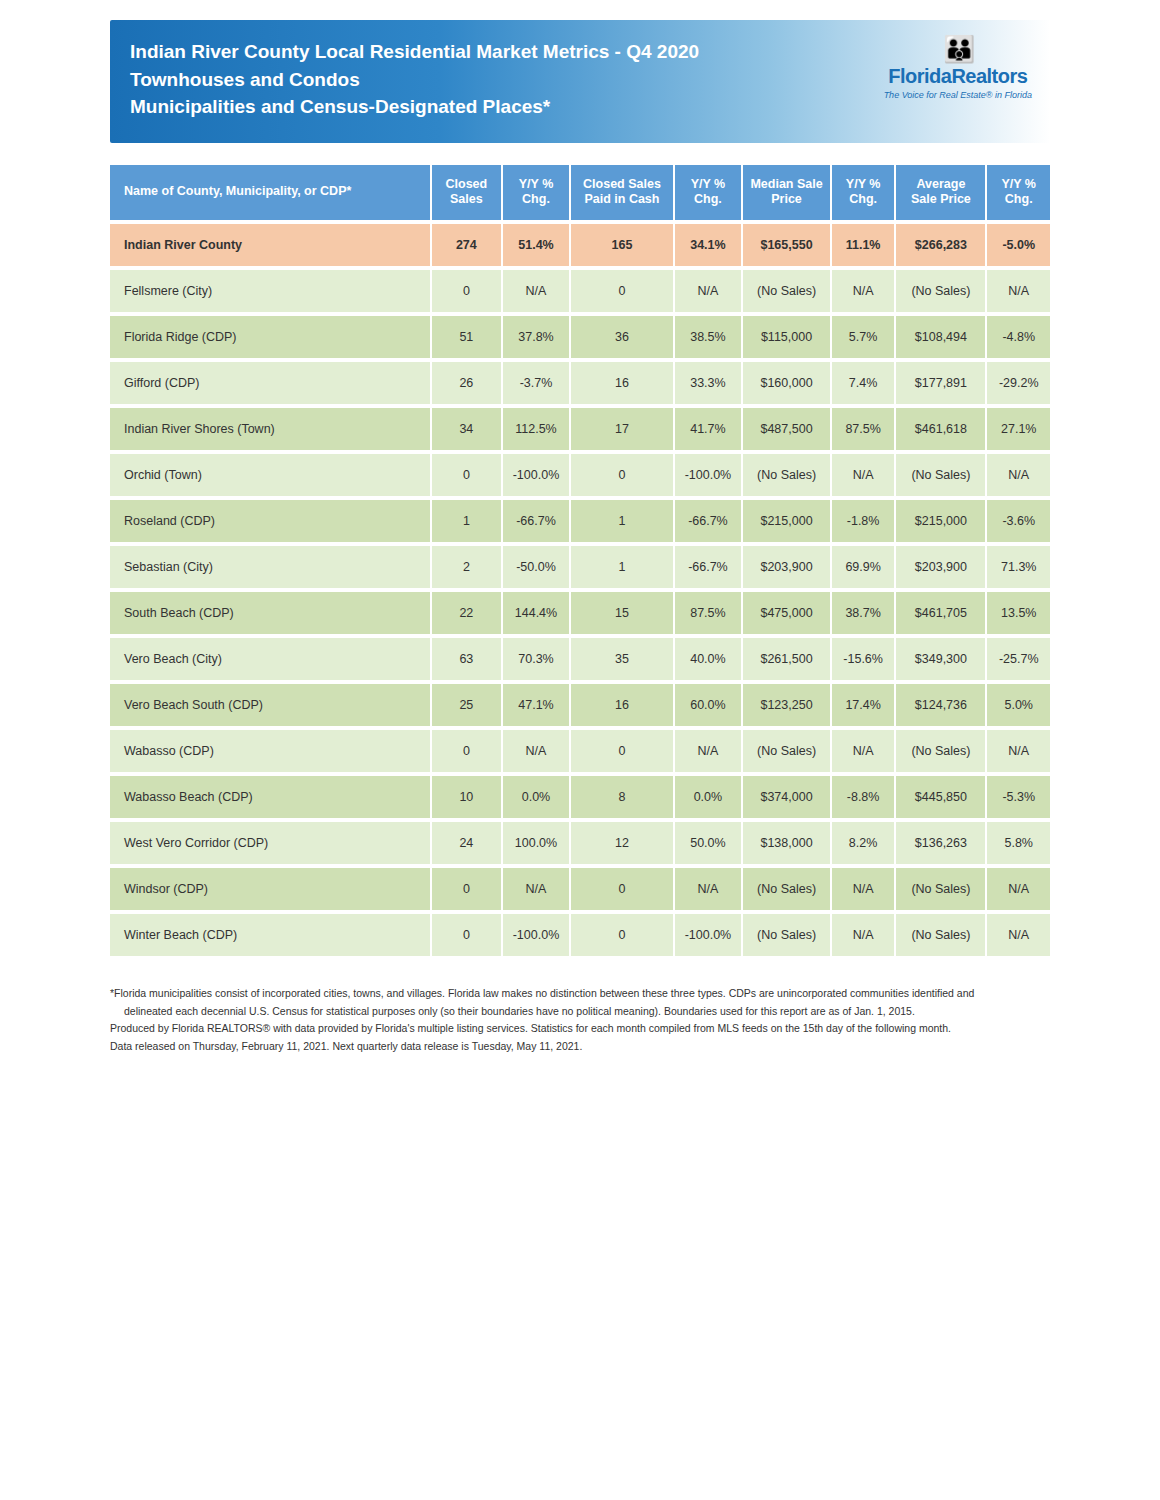Indian River County Local Residential Market Metrics - Q4 2020 Townhouses and Condos Municipalities and Census-Designated Places*
👪
FloridaRealtors
The Voice for Real Estate® in Florida
| Name of County, Municipality, or CDP* | Closed Sales | Y/Y % Chg. | Closed Sales Paid in Cash | Y/Y % Chg. | Median Sale Price | Y/Y % Chg. | Average Sale Price | Y/Y % Chg. |
| --- | --- | --- | --- | --- | --- | --- | --- | --- |
| Indian River County | 274 | 51.4% | 165 | 34.1% | $165,550 | 11.1% | $266,283 | -5.0% |
| Fellsmere (City) | 0 | N/A | 0 | N/A | (No Sales) | N/A | (No Sales) | N/A |
| Florida Ridge (CDP) | 51 | 37.8% | 36 | 38.5% | $115,000 | 5.7% | $108,494 | -4.8% |
| Gifford (CDP) | 26 | -3.7% | 16 | 33.3% | $160,000 | 7.4% | $177,891 | -29.2% |
| Indian River Shores (Town) | 34 | 112.5% | 17 | 41.7% | $487,500 | 87.5% | $461,618 | 27.1% |
| Orchid (Town) | 0 | -100.0% | 0 | -100.0% | (No Sales) | N/A | (No Sales) | N/A |
| Roseland (CDP) | 1 | -66.7% | 1 | -66.7% | $215,000 | -1.8% | $215,000 | -3.6% |
| Sebastian (City) | 2 | -50.0% | 1 | -66.7% | $203,900 | 69.9% | $203,900 | 71.3% |
| South Beach (CDP) | 22 | 144.4% | 15 | 87.5% | $475,000 | 38.7% | $461,705 | 13.5% |
| Vero Beach (City) | 63 | 70.3% | 35 | 40.0% | $261,500 | -15.6% | $349,300 | -25.7% |
| Vero Beach South (CDP) | 25 | 47.1% | 16 | 60.0% | $123,250 | 17.4% | $124,736 | 5.0% |
| Wabasso (CDP) | 0 | N/A | 0 | N/A | (No Sales) | N/A | (No Sales) | N/A |
| Wabasso Beach (CDP) | 10 | 0.0% | 8 | 0.0% | $374,000 | -8.8% | $445,850 | -5.3% |
| West Vero Corridor (CDP) | 24 | 100.0% | 12 | 50.0% | $138,000 | 8.2% | $136,263 | 5.8% |
| Windsor (CDP) | 0 | N/A | 0 | N/A | (No Sales) | N/A | (No Sales) | N/A |
| Winter Beach (CDP) | 0 | -100.0% | 0 | -100.0% | (No Sales) | N/A | (No Sales) | N/A |
*Florida municipalities consist of incorporated cities, towns, and villages. Florida law makes no distinction between these three types. CDPs are unincorporated communities identified and
delineated each decennial U.S. Census for statistical purposes only (so their boundaries have no political meaning). Boundaries used for this report are as of Jan. 1, 2015.
Produced by Florida REALTORS® with data provided by Florida's multiple listing services. Statistics for each month compiled from MLS feeds on the 15th day of the following month.
Data released on Thursday, February 11, 2021. Next quarterly data release is Tuesday, May 11, 2021.